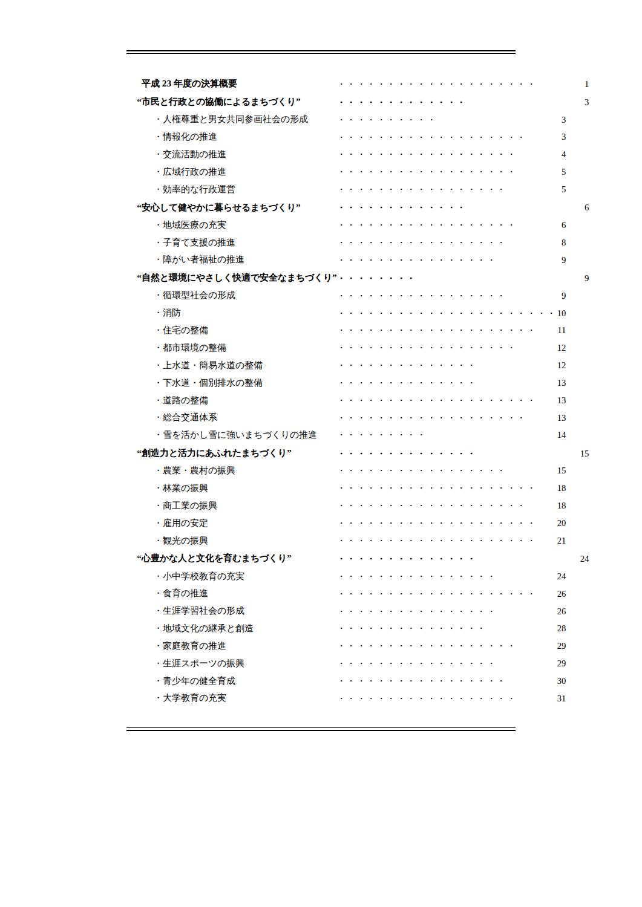| 平成 23 年度の決算概要 | ・・・・・・・・・・・・・・・・・・・・ | 1 |
| “市民と行政との協働によるまちづくり” | ・・・・・・・・・・・・・ | 3 |
| ・人権尊重と男女共同参画社会の形成 | ・・・・・・・・・・ | 3 |
| ・情報化の推進 | ・・・・・・・・・・・・・・・・・・・ | 3 |
| ・交流活動の推進 | ・・・・・・・・・・・・・・・・・・ | 4 |
| ・広域行政の推進 | ・・・・・・・・・・・・・・・・・・ | 5 |
| ・効率的な行政運営 | ・・・・・・・・・・・・・・・・・ | 5 |
| “安心して健やかに暮らせるまちづくり” | ・・・・・・・・・・・・・ | 6 |
| ・地域医療の充実 | ・・・・・・・・・・・・・・・・・・ | 6 |
| ・子育て支援の推進 | ・・・・・・・・・・・・・・・・・ | 8 |
| ・障がい者福祉の推進 | ・・・・・・・・・・・・・・・・ | 9 |
| “自然と環境にやさしく快適で安全なまちづくり” | ・・・・・・・・ | 9 |
| ・循環型社会の形成 | ・・・・・・・・・・・・・・・・・ | 9 |
| ・消防 | ・・・・・・・・・・・・・・・・・・・・・・ | 10 |
| ・住宅の整備 | ・・・・・・・・・・・・・・・・・・・・ | 11 |
| ・都市環境の整備 | ・・・・・・・・・・・・・・・・・・ | 12 |
| ・上水道・簡易水道の整備 | ・・・・・・・・・・・・・・ | 12 |
| ・下水道・個別排水の整備 | ・・・・・・・・・・・・・・ | 13 |
| ・道路の整備 | ・・・・・・・・・・・・・・・・・・・・ | 13 |
| ・総合交通体系 | ・・・・・・・・・・・・・・・・・・・ | 13 |
| ・雪を活かし雪に強いまちづくりの推進 | ・・・・・・・・・ | 14 |
| “創造力と活力にあふれたまちづくり” | ・・・・・・・・・・・・・・ | 15 |
| ・農業・農村の振興 | ・・・・・・・・・・・・・・・・・ | 15 |
| ・林業の振興 | ・・・・・・・・・・・・・・・・・・・・ | 18 |
| ・商工業の振興 | ・・・・・・・・・・・・・・・・・・・ | 18 |
| ・雇用の安定 | ・・・・・・・・・・・・・・・・・・・・ | 20 |
| ・観光の振興 | ・・・・・・・・・・・・・・・・・・・・ | 21 |
| “心豊かな人と文化を育むまちづくり” | ・・・・・・・・・・・・・・ | 24 |
| ・小中学校教育の充実 | ・・・・・・・・・・・・・・・・ | 24 |
| ・食育の推進 | ・・・・・・・・・・・・・・・・・・・・ | 26 |
| ・生涯学習社会の形成 | ・・・・・・・・・・・・・・・・ | 26 |
| ・地域文化の継承と創造 | ・・・・・・・・・・・・・・・ | 28 |
| ・家庭教育の推進 | ・・・・・・・・・・・・・・・・・・ | 29 |
| ・生涯スポーツの振興 | ・・・・・・・・・・・・・・・・ | 29 |
| ・青少年の健全育成 | ・・・・・・・・・・・・・・・・・ | 30 |
| ・大学教育の充実 | ・・・・・・・・・・・・・・・・・・ | 31 |